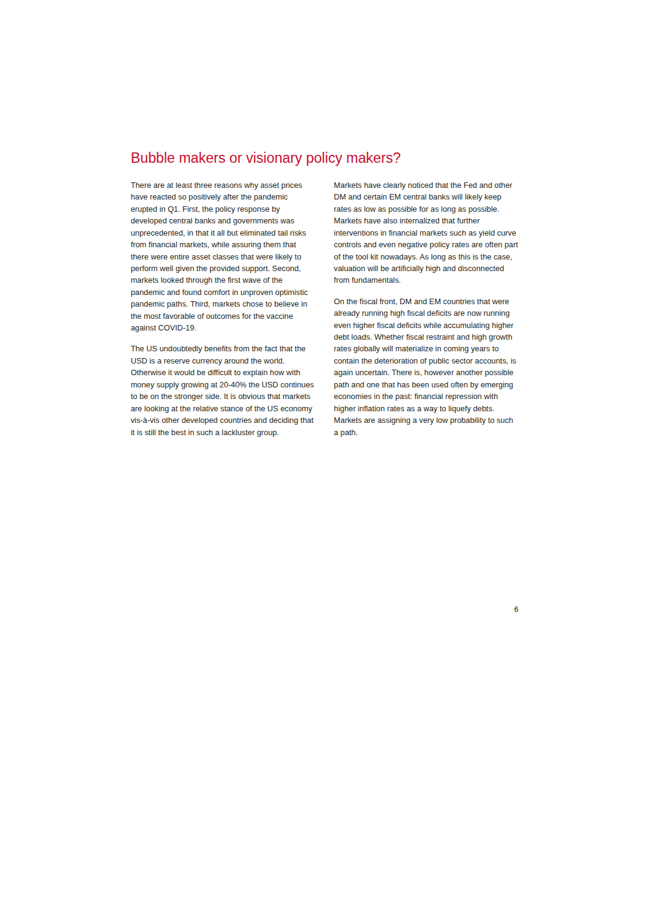Bubble makers or visionary policy makers?
There are at least three reasons why asset prices have reacted so positively after the pandemic erupted in Q1. First, the policy response by developed central banks and governments was unprecedented, in that it all but eliminated tail risks from financial markets, while assuring them that there were entire asset classes that were likely to perform well given the provided support. Second, markets looked through the first wave of the pandemic and found comfort in unproven optimistic pandemic paths. Third, markets chose to believe in the most favorable of outcomes for the vaccine against COVID-19.
The US undoubtedly benefits from the fact that the USD is a reserve currency around the world. Otherwise it would be difficult to explain how with money supply growing at 20-40% the USD continues to be on the stronger side. It is obvious that markets are looking at the relative stance of the US economy vis-à-vis other developed countries and deciding that it is still the best in such a lackluster group.
Markets have clearly noticed that the Fed and other DM and certain EM central banks will likely keep rates as low as possible for as long as possible. Markets have also internalized that further interventions in financial markets such as yield curve controls and even negative policy rates are often part of the tool kit nowadays. As long as this is the case, valuation will be artificially high and disconnected from fundamentals.
On the fiscal front, DM and EM countries that were already running high fiscal deficits are now running even higher fiscal deficits while accumulating higher debt loads. Whether fiscal restraint and high growth rates globally will materialize in coming years to contain the deterioration of public sector accounts, is again uncertain. There is, however another possible path and one that has been used often by emerging economies in the past: financial repression with higher inflation rates as a way to liquefy debts. Markets are assigning a very low probability to such a path.
6